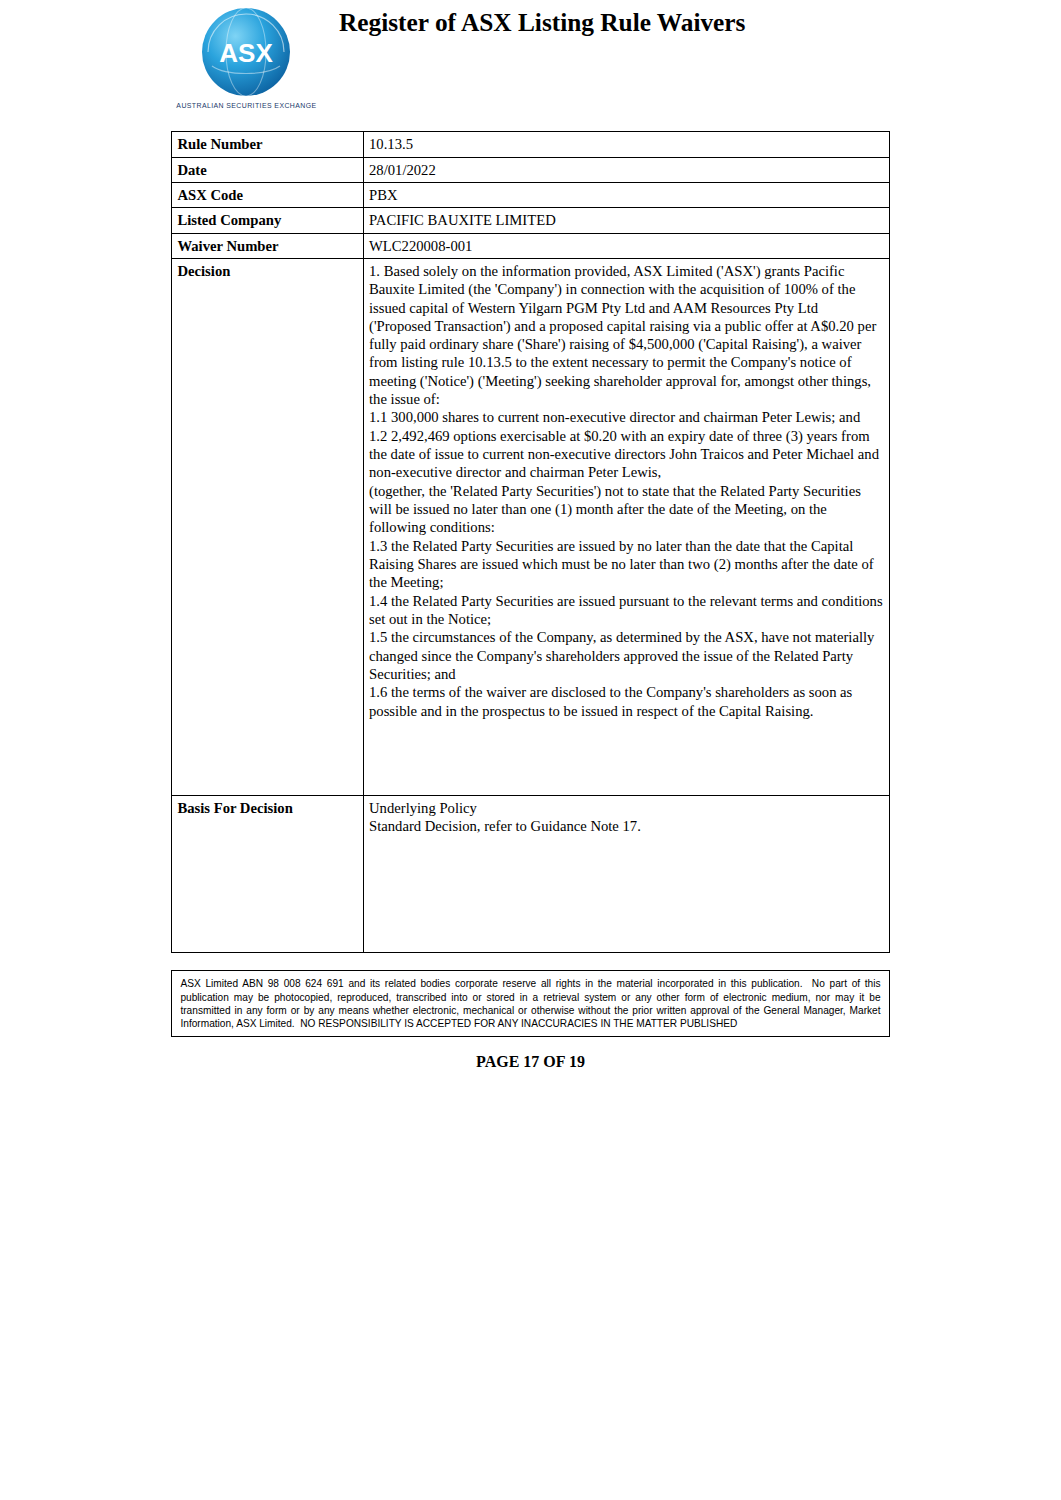ASX
AUSTRALIAN SECURITIES EXCHANGE
Register of ASX Listing Rule Waivers
| Rule Number | 10.13.5 |
| Date | 28/01/2022 |
| ASX Code | PBX |
| Listed Company | PACIFIC BAUXITE LIMITED |
| Waiver Number | WLC220008-001 |
| Decision | 1. Based solely on the information provided, ASX Limited ('ASX') grants Pacific Bauxite Limited (the 'Company') in connection with the acquisition of 100% of the issued capital of Western Yilgarn PGM Pty Ltd and AAM Resources Pty Ltd ('Proposed Transaction') and a proposed capital raising via a public offer at A$0.20 per fully paid ordinary share ('Share') raising of $4,500,000 ('Capital Raising'), a waiver from listing rule 10.13.5 to the extent necessary to permit the Company's notice of meeting ('Notice') ('Meeting') seeking shareholder approval for, amongst other things, the issue of: 1.1 300,000 shares to current non-executive director and chairman Peter Lewis; and 1.2 2,492,469 options exercisable at $0.20 with an expiry date of three (3) years from the date of issue to current non-executive directors John Traicos and Peter Michael and non-executive director and chairman Peter Lewis, (together, the 'Related Party Securities') not to state that the Related Party Securities will be issued no later than one (1) month after the date of the Meeting, on the following conditions: 1.3 the Related Party Securities are issued by no later than the date that the Capital Raising Shares are issued which must be no later than two (2) months after the date of the Meeting; 1.4 the Related Party Securities are issued pursuant to the relevant terms and conditions set out in the Notice; 1.5 the circumstances of the Company, as determined by the ASX, have not materially changed since the Company's shareholders approved the issue of the Related Party Securities; and 1.6 the terms of the waiver are disclosed to the Company's shareholders as soon as possible and in the prospectus to be issued in respect of the Capital Raising. |
| Basis For Decision | Underlying Policy Standard Decision, refer to Guidance Note 17. |
ASX Limited ABN 98 008 624 691 and its related bodies corporate reserve all rights in the material incorporated in this publication. No part of this publication may be photocopied, reproduced, transcribed into or stored in a retrieval system or any other form of electronic medium, nor may it be transmitted in any form or by any means whether electronic, mechanical or otherwise without the prior written approval of the General Manager, Market Information, ASX Limited. NO RESPONSIBILITY IS ACCEPTED FOR ANY INACCURACIES IN THE MATTER PUBLISHED
PAGE 17 OF 19